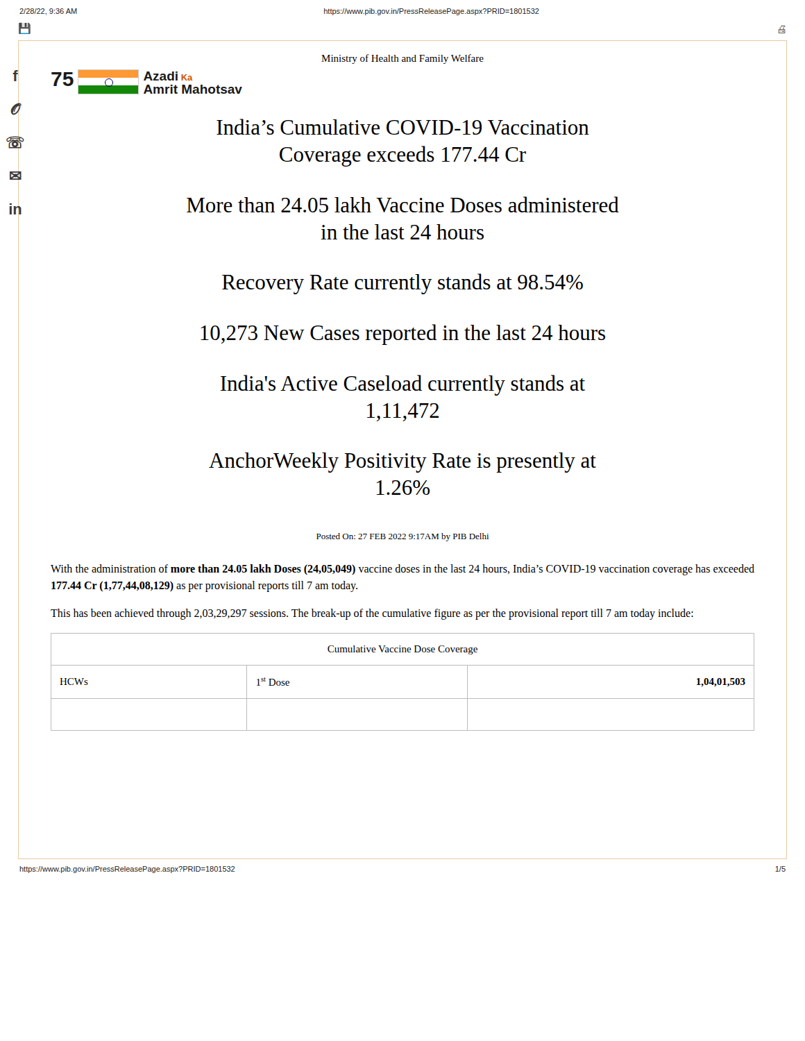2/28/22, 9:36 AM
https://www.pib.gov.in/PressReleasePage.aspx?PRID=1801532
💾
🖨
f 𝒪 ☏ ✉ in
Ministry of Health and Family Welfare
75
Azadi Ka
Amrit Mahotsav
India’s Cumulative COVID-19 Vaccination
Coverage exceeds 177.44 Cr
More than 24.05 lakh Vaccine Doses administered
in the last 24 hours
Recovery Rate currently stands at 98.54%
10,273 New Cases reported in the last 24 hours
India's Active Caseload currently stands at
1,11,472
AnchorWeekly Positivity Rate is presently at
1.26%
Posted On: 27 FEB 2022 9:17AM by PIB Delhi
With the administration of more than 24.05 lakh Doses (24,05,049) vaccine doses in the last 24 hours, India’s COVID-19 vaccination coverage has exceeded 177.44 Cr (1,77,44,08,129) as per provisional reports till 7 am today.
This has been achieved through 2,03,29,297 sessions. The break-up of the cumulative figure as per the provisional report till 7 am today include:
| Cumulative Vaccine Dose Coverage |
| --- |
| HCWs | 1 st Dose | 1,04,01,503 |
https://www.pib.gov.in/PressReleasePage.aspx?PRID=1801532
1/5